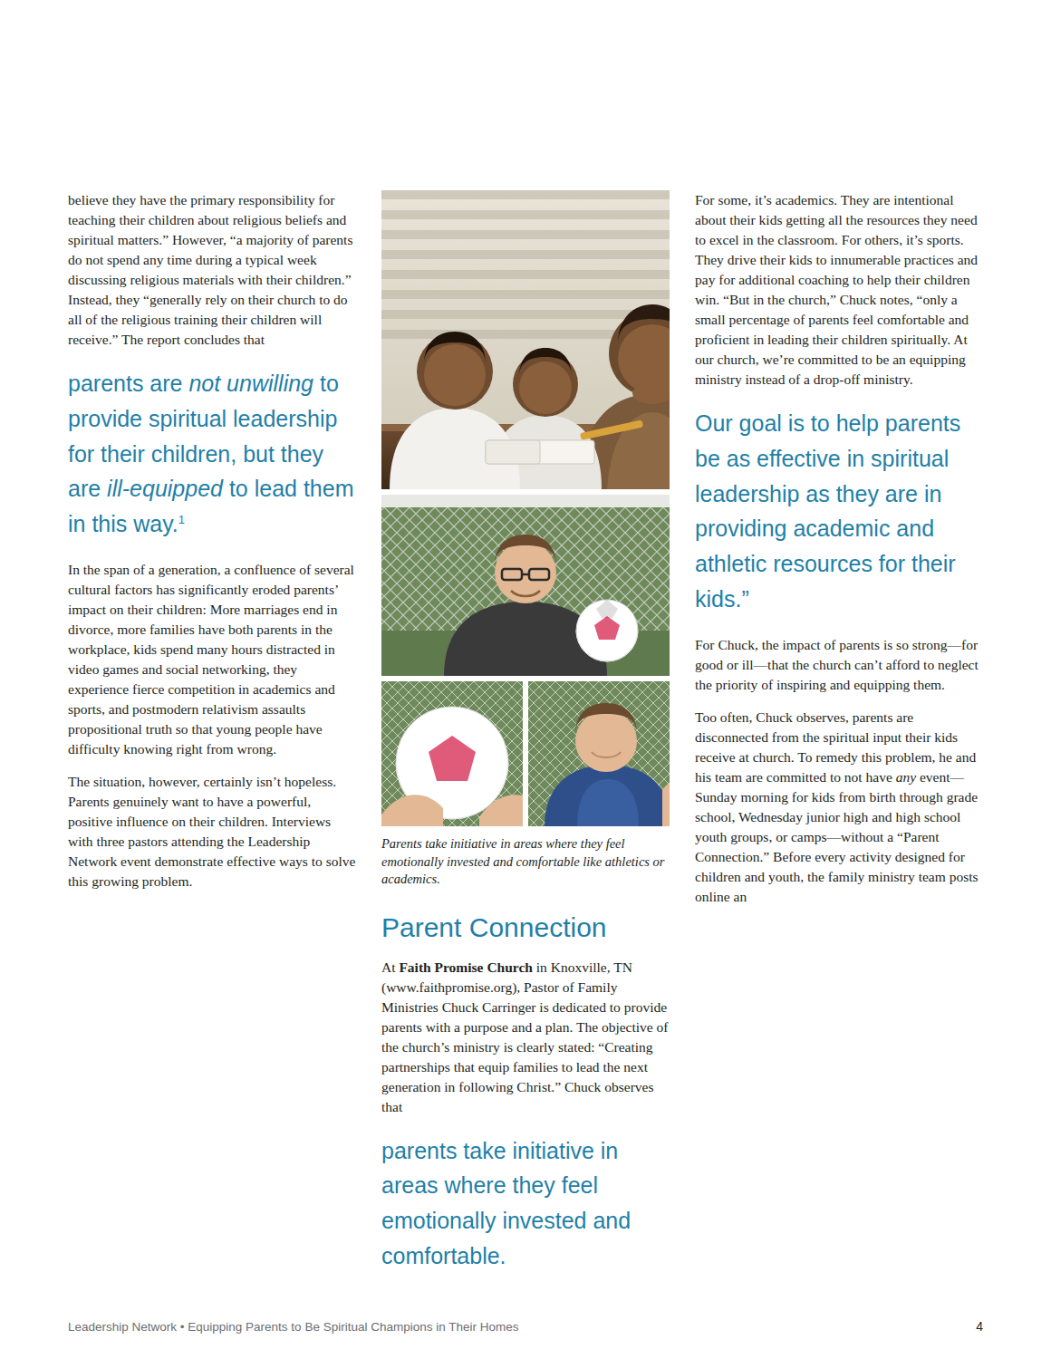believe they have the primary responsibility for teaching their children about religious beliefs and spiritual matters.” However, “a majority of parents do not spend any time during a typical week discussing religious materials with their children.” Instead, they “generally rely on their church to do all of the religious training their children will receive.” The report concludes that
parents are not unwilling to provide spiritual leadership for their children, but they are ill-equipped to lead them in this way.1
In the span of a generation, a confluence of several cultural factors has significantly eroded parents’ impact on their children: More marriages end in divorce, more families have both parents in the workplace, kids spend many hours distracted in video games and social networking, they experience fierce competition in academics and sports, and postmodern relativism assaults propositional truth so that young people have difficulty knowing right from wrong.
The situation, however, certainly isn’t hopeless. Parents genuinely want to have a powerful, positive influence on their children. Interviews with three pastors attending the Leadership Network event demonstrate effective ways to solve this growing problem.
Parents take initiative in areas where they feel emotionally invested and comfortable like athletics or academics.
Parent Connection
At Faith Promise Church in Knoxville, TN (www.faithpromise.org), Pastor of Family Ministries Chuck Carringer is dedicated to provide parents with a purpose and a plan. The objective of the church’s ministry is clearly stated: “Creating partnerships that equip families to lead the next generation in following Christ.” Chuck observes that
parents take initiative in areas where they feel emotionally invested and comfortable.
For some, it’s academics. They are intentional about their kids getting all the resources they need to excel in the classroom. For others, it’s sports. They drive their kids to innumerable practices and pay for additional coaching to help their children win. “But in the church,” Chuck notes, “only a small percentage of parents feel comfortable and proficient in leading their children spiritually. At our church, we’re committed to be an equipping ministry instead of a drop-off ministry.
Our goal is to help parents be as effective in spiritual leadership as they are in providing academic and athletic resources for their kids.”
For Chuck, the impact of parents is so strong—for good or ill—that the church can’t afford to neglect the priority of inspiring and equipping them.
Too often, Chuck observes, parents are disconnected from the spiritual input their kids receive at church. To remedy this problem, he and his team are committed to not have any event—Sunday morning for kids from birth through grade school, Wednesday junior high and high school youth groups, or camps—without a “Parent Connection.” Before every activity designed for children and youth, the family ministry team posts online an
Leadership Network • Equipping Parents to Be Spiritual Champions in Their Homes
4